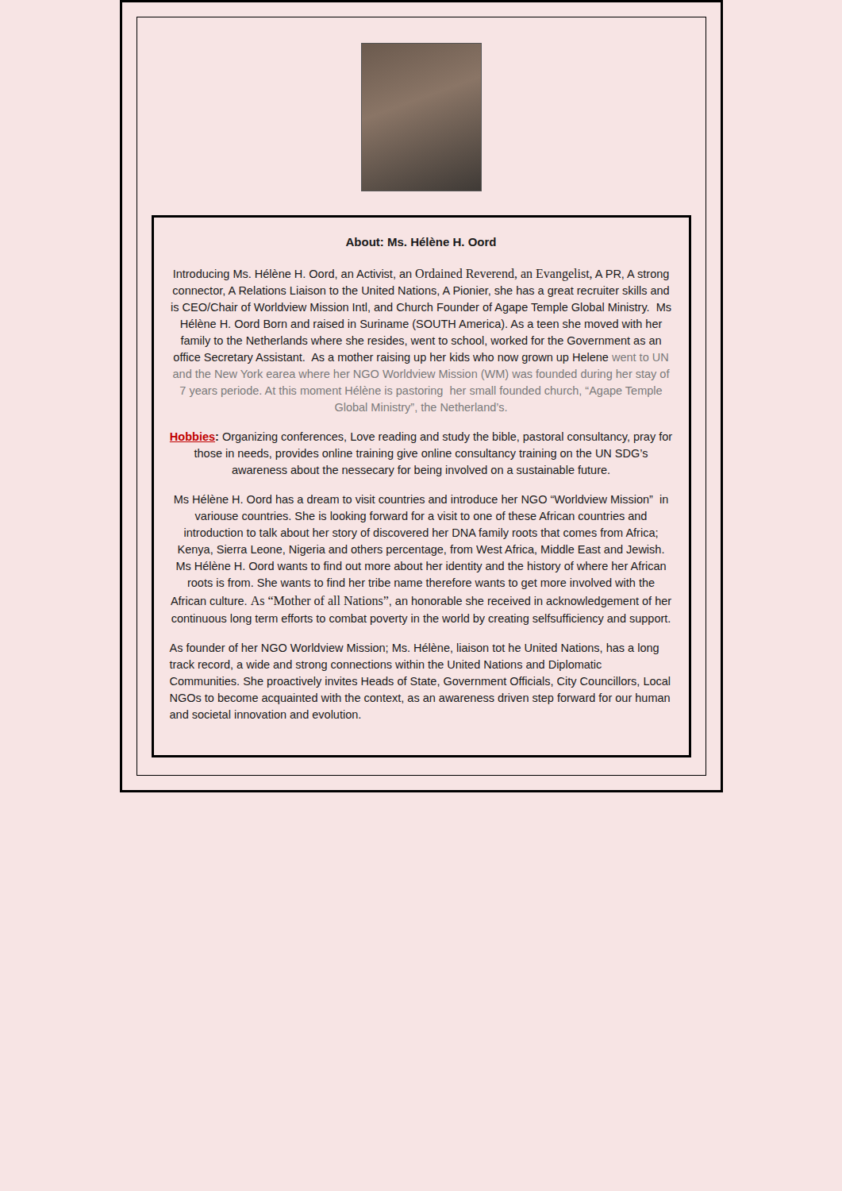About: Ms. Hélène H. Oord
Introducing Ms. Hélène H. Oord, an Activist, an Ordained Reverend, an Evangelist, A PR, A strong connector, A Relations Liaison to the United Nations, A Pionier, she has a great recruiter skills and is CEO/Chair of Worldview Mission Intl, and Church Founder of Agape Temple Global Ministry. Ms Hélène H. Oord Born and raised in Suriname (SOUTH America). As a teen she moved with her family to the Netherlands where she resides, went to school, worked for the Government as an office Secretary Assistant. As a mother raising up her kids who now grown up Helene went to UN and the New York earea where her NGO Worldview Mission (WM) was founded during her stay of 7 years periode. At this moment Hélène is pastoring her small founded church, “Agape Temple Global Ministry”, the Netherland’s.
Hobbies: Organizing conferences, Love reading and study the bible, pastoral consultancy, pray for those in needs, provides online training give online consultancy training on the UN SDG’s awareness about the nessecary for being involved on a sustainable future.
Ms Hélène H. Oord has a dream to visit countries and introduce her NGO “Worldview Mission” in variouse countries. She is looking forward for a visit to one of these African countries and introduction to talk about her story of discovered her DNA family roots that comes from Africa; Kenya, Sierra Leone, Nigeria and others percentage, from West Africa, Middle East and Jewish. Ms Hélène H. Oord wants to find out more about her identity and the history of where her African roots is from. She wants to find her tribe name therefore wants to get more involved with the African culture. As “Mother of all Nations”, an honorable she received in acknowledgement of her continuous long term efforts to combat poverty in the world by creating selfsufficiency and support.
As founder of her NGO Worldview Mission; Ms. Hélène, liaison tot he United Nations, has a long track record, a wide and strong connections within the United Nations and Diplomatic Communities. She proactively invites Heads of State, Government Officials, City Councillors, Local NGOs to become acquainted with the context, as an awareness driven step forward for our human and societal innovation and evolution.